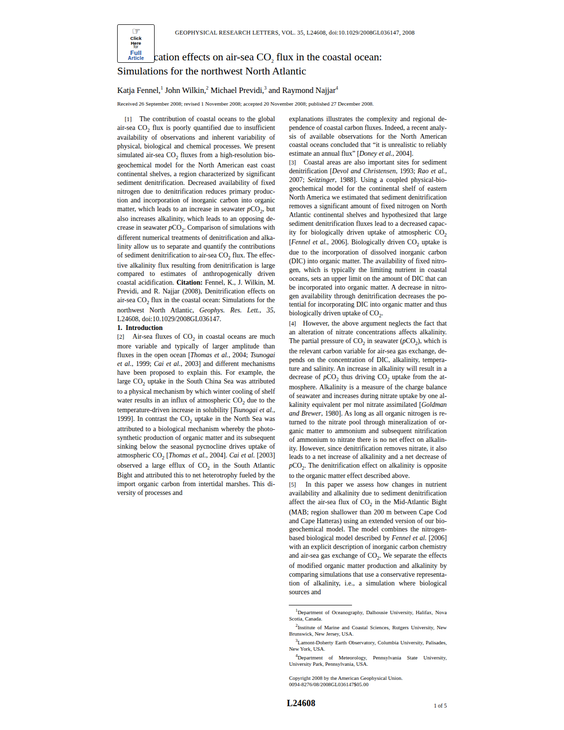☞ Click Here for Full Article
GEOPHYSICAL RESEARCH LETTERS, VOL. 35, L24608, doi:10.1029/2008GL036147, 2008
Denitrification effects on air-sea CO2 flux in the coastal ocean:
Simulations for the northwest North Atlantic
Katja Fennel,1 John Wilkin,2 Michael Previdi,3 and Raymond Najjar4
Received 26 September 2008; revised 1 November 2008; accepted 20 November 2008; published 27 December 2008.
[1] The contribution of coastal oceans to the global air-sea CO2 flux is poorly quantified due to insufficient availability of observations and inherent variability of physical, biological and chemical processes. We present simulated air-sea CO2 fluxes from a high-resolution biogeochemical model for the North American east coast continental shelves, a region characterized by significant sediment denitrification. Decreased availability of fixed nitrogen due to denitrification reduces primary production and incorporation of inorganic carbon into organic matter, which leads to an increase in seawater p CO2, but also increases alkalinity, which leads to an opposing decrease in seawater p CO2. Comparison of simulations with different numerical treatments of denitrification and alkalinity allow us to separate and quantify the contributions of sediment denitrification to air-sea CO2 flux. The effective alkalinity flux resulting from denitrification is large compared to estimates of anthropogenically driven coastal acidification. Citation: Fennel, K., J. Wilkin, M. Previdi, and R. Najjar (2008), Denitrification effects on air-sea CO2 flux in the coastal ocean: Simulations for the northwest North Atlantic, Geophys. Res. Lett., 35, L24608, doi:10.1029/2008GL036147.
1. Introduction
[2] Air-sea fluxes of CO2 in coastal oceans are much more variable and typically of larger amplitude than fluxes in the open ocean [Thomas et al., 2004; Tsunogai et al., 1999; Cai et al., 2003] and different mechanisms have been proposed to explain this. For example, the large CO2 uptake in the South China Sea was attributed to a physical mechanism by which winter cooling of shelf water results in an influx of atmospheric CO2 due to the temperature-driven increase in solubility [Tsunogai et al., 1999]. In contrast the CO2 uptake in the North Sea was attributed to a biological mechanism whereby the photosynthetic production of organic matter and its subsequent sinking below the seasonal pycnocline drives uptake of atmospheric CO2 [Thomas et al., 2004]. Cai et al. [2003] observed a large efflux of CO2 in the South Atlantic Bight and attributed this to net heterotrophy fueled by the import organic carbon from intertidal marshes. This diversity of processes and
explanations illustrates the complexity and regional dependence of coastal carbon fluxes. Indeed, a recent analysis of available observations for the North American coastal oceans concluded that “it is unrealistic to reliably estimate an annual flux” [Doney et al., 2004].
[3] Coastal areas are also important sites for sediment denitrification [Devol and Christensen, 1993; Rao et al., 2007; Seitzinger, 1988]. Using a coupled physical-biogeochemical model for the continental shelf of eastern North America we estimated that sediment denitrification removes a significant amount of fixed nitrogen on North Atlantic continental shelves and hypothesized that large sediment denitrification fluxes lead to a decreased capacity for biologically driven uptake of atmospheric CO2 [Fennel et al., 2006]. Biologically driven CO2 uptake is due to the incorporation of dissolved inorganic carbon (DIC) into organic matter. The availability of fixed nitrogen, which is typically the limiting nutrient in coastal oceans, sets an upper limit on the amount of DIC that can be incorporated into organic matter. A decrease in nitrogen availability through denitrification decreases the potential for incorporating DIC into organic matter and thus biologically driven uptake of CO2.
[4] However, the above argument neglects the fact that an alteration of nitrate concentrations affects alkalinity. The partial pressure of CO2 in seawater (p CO2), which is the relevant carbon variable for air-sea gas exchange, depends on the concentration of DIC, alkalinity, temperature and salinity. An increase in alkalinity will result in a decrease of p CO2 thus driving CO2 uptake from the atmosphere. Alkalinity is a measure of the charge balance of seawater and increases during nitrate uptake by one alkalinity equivalent per mol nitrate assimilated [Goldman and Brewer, 1980]. As long as all organic nitrogen is returned to the nitrate pool through mineralization of organic matter to ammonium and subsequent nitrification of ammonium to nitrate there is no net effect on alkalinity. However, since denitrification removes nitrate, it also leads to a net increase of alkalinity and a net decrease of p CO2. The denitrification effect on alkalinity is opposite to the organic matter effect described above.
[5] In this paper we assess how changes in nutrient availability and alkalinity due to sediment denitrification affect the air-sea flux of CO2 in the Mid-Atlantic Bight (MAB; region shallower than 200 m between Cape Cod and Cape Hatteras) using an extended version of our biogeochemical model. The model combines the nitrogen-based biological model described by Fennel et al. [2006] with an explicit description of inorganic carbon chemistry and air-sea gas exchange of CO2. We separate the effects of modified organic matter production and alkalinity by comparing simulations that use a conservative representation of alkalinity, i.e., a simulation where biological sources and
1Department of Oceanography, Dalhousie University, Halifax, Nova Scotia, Canada.
2Institute of Marine and Coastal Sciences, Rutgers University, New Brunswick, New Jersey, USA.
3Lamont-Doherty Earth Observatory, Columbia University, Palisades, New York, USA.
4Department of Meteorology, Pennsylvania State University, University Park, Pennsylvania, USA.
Copyright 2008 by the American Geophysical Union.
0094-8276/08/2008GL036147$05.00
L24608
1 of 5